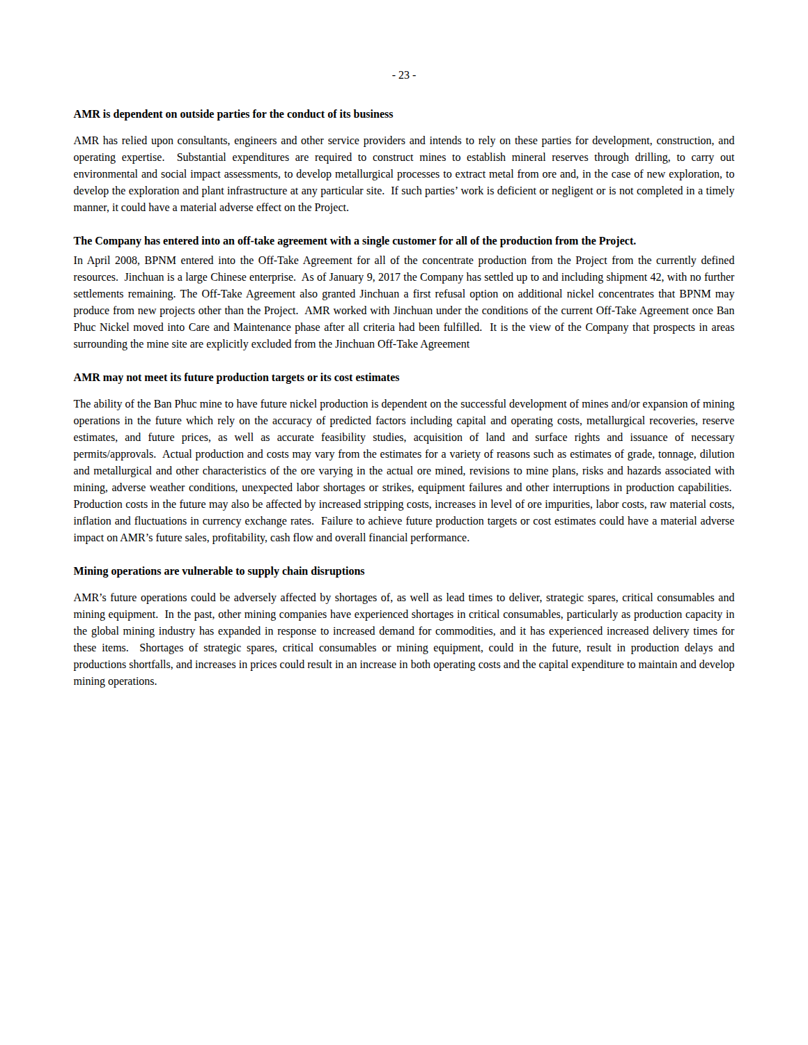- 23 -
AMR is dependent on outside parties for the conduct of its business
AMR has relied upon consultants, engineers and other service providers and intends to rely on these parties for development, construction, and operating expertise. Substantial expenditures are required to construct mines to establish mineral reserves through drilling, to carry out environmental and social impact assessments, to develop metallurgical processes to extract metal from ore and, in the case of new exploration, to develop the exploration and plant infrastructure at any particular site. If such parties’ work is deficient or negligent or is not completed in a timely manner, it could have a material adverse effect on the Project.
The Company has entered into an off-take agreement with a single customer for all of the production from the Project.
In April 2008, BPNM entered into the Off-Take Agreement for all of the concentrate production from the Project from the currently defined resources. Jinchuan is a large Chinese enterprise. As of January 9, 2017 the Company has settled up to and including shipment 42, with no further settlements remaining. The Off-Take Agreement also granted Jinchuan a first refusal option on additional nickel concentrates that BPNM may produce from new projects other than the Project. AMR worked with Jinchuan under the conditions of the current Off-Take Agreement once Ban Phuc Nickel moved into Care and Maintenance phase after all criteria had been fulfilled. It is the view of the Company that prospects in areas surrounding the mine site are explicitly excluded from the Jinchuan Off-Take Agreement
AMR may not meet its future production targets or its cost estimates
The ability of the Ban Phuc mine to have future nickel production is dependent on the successful development of mines and/or expansion of mining operations in the future which rely on the accuracy of predicted factors including capital and operating costs, metallurgical recoveries, reserve estimates, and future prices, as well as accurate feasibility studies, acquisition of land and surface rights and issuance of necessary permits/approvals. Actual production and costs may vary from the estimates for a variety of reasons such as estimates of grade, tonnage, dilution and metallurgical and other characteristics of the ore varying in the actual ore mined, revisions to mine plans, risks and hazards associated with mining, adverse weather conditions, unexpected labor shortages or strikes, equipment failures and other interruptions in production capabilities. Production costs in the future may also be affected by increased stripping costs, increases in level of ore impurities, labor costs, raw material costs, inflation and fluctuations in currency exchange rates. Failure to achieve future production targets or cost estimates could have a material adverse impact on AMR’s future sales, profitability, cash flow and overall financial performance.
Mining operations are vulnerable to supply chain disruptions
AMR’s future operations could be adversely affected by shortages of, as well as lead times to deliver, strategic spares, critical consumables and mining equipment. In the past, other mining companies have experienced shortages in critical consumables, particularly as production capacity in the global mining industry has expanded in response to increased demand for commodities, and it has experienced increased delivery times for these items. Shortages of strategic spares, critical consumables or mining equipment, could in the future, result in production delays and productions shortfalls, and increases in prices could result in an increase in both operating costs and the capital expenditure to maintain and develop mining operations.